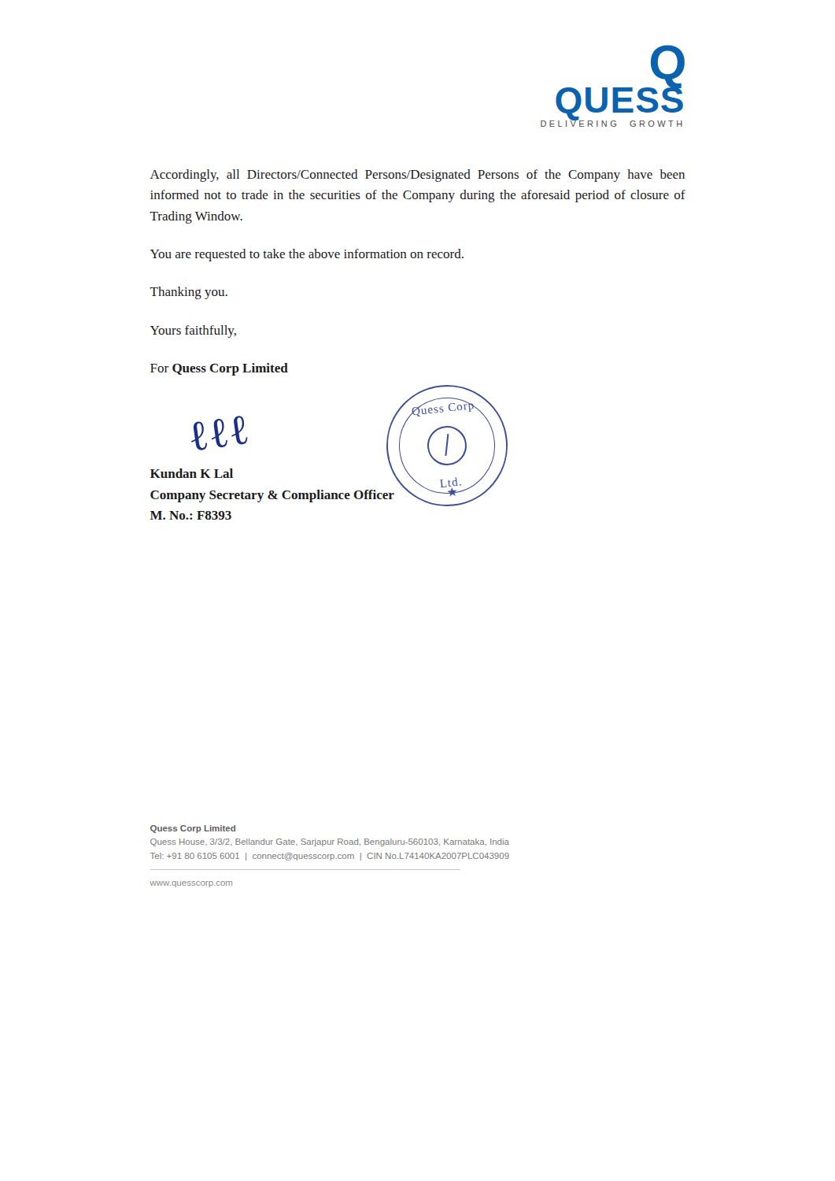Q QUESS DELIVERING GROWTH
Accordingly, all Directors/Connected Persons/Designated Persons of the Company have been informed not to trade in the securities of the Company during the aforesaid period of closure of Trading Window.
You are requested to take the above information on record.
Thanking you.
Yours faithfully,
For Quess Corp Limited
ℓℓℓ
Quess Corp
Ltd.
★
Kundan K Lal
Company Secretary & Compliance Officer
M. No.: F8393
Quess Corp Limited
Quess House, 3/3/2, Bellandur Gate, Sarjapur Road, Bengaluru-560103, Karnataka, India
Tel: +91 80 6105 6001 | connect@quesscorp.com | CIN No.L74140KA2007PLC043909
www.quesscorp.com